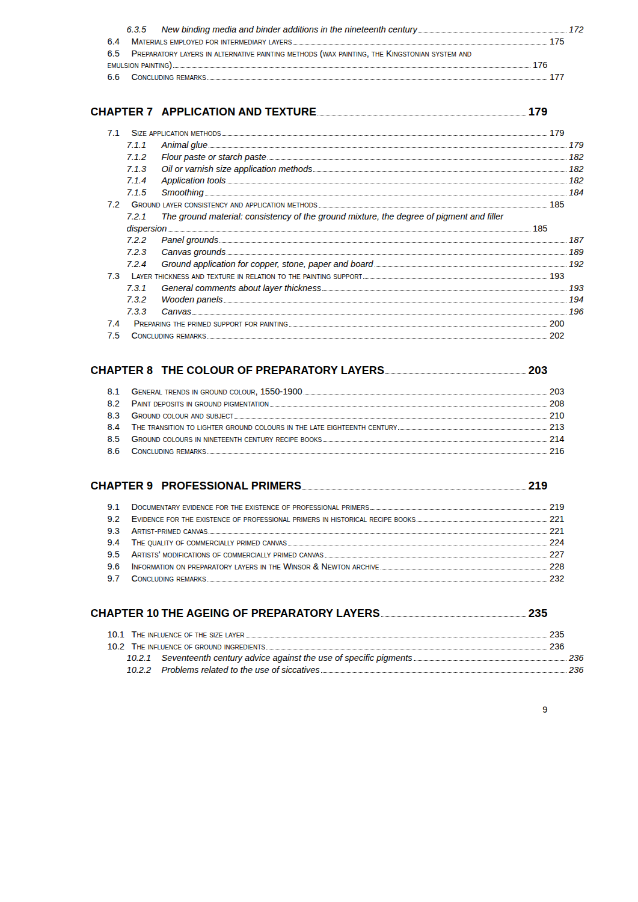6.3.5 New binding media and binder additions in the nineteenth century 172
6.4 Materials employed for intermediary layers 175
6.5 Preparatory layers in alternative painting methods (wax painting, the Kingstonian system and
emulsion painting) 176
6.6 Concluding remarks 177
CHAPTER 7 APPLICATION AND TEXTURE 179
7.1 Size application methods 179
7.1.1 Animal glue 179
7.1.2 Flour paste or starch paste 182
7.1.3 Oil or varnish size application methods 182
7.1.4 Application tools 182
7.1.5 Smoothing 184
7.2 Ground layer consistency and application methods 185
7.2.1 The ground material: consistency of the ground mixture, the degree of pigment and filler
dispersion 185
7.2.2 Panel grounds 187
7.2.3 Canvas grounds 189
7.2.4 Ground application for copper, stone, paper and board 192
7.3 Layer thickness and texture in relation to the painting support 193
7.3.1 General comments about layer thickness 193
7.3.2 Wooden panels 194
7.3.3 Canvas 196
7.4 Preparing the primed support for painting 200
7.5 Concluding remarks 202
CHAPTER 8 THE COLOUR OF PREPARATORY LAYERS 203
8.1 General trends in ground colour, 1550-1900 203
8.2 Paint deposits in ground pigmentation 208
8.3 Ground colour and subject 210
8.4 The transition to lighter ground colours in the late eighteenth century 213
8.5 Ground colours in nineteenth century recipe books 214
8.6 Concluding remarks 216
CHAPTER 9 PROFESSIONAL PRIMERS 219
9.1 Documentary evidence for the existence of professional primers 219
9.2 Evidence for the existence of professional primers in historical recipe books 221
9.3 Artist-primed canvas 221
9.4 The quality of commercially primed canvas 224
9.5 Artists' modifications of commercially primed canvas 227
9.6 Information on preparatory layers in the Winsor & Newton archive 228
9.7 Concluding remarks 232
CHAPTER 10 THE AGEING OF PREPARATORY LAYERS 235
10.1 The influence of the size layer 235
10.2 The influence of ground ingredients 236
10.2.1 Seventeenth century advice against the use of specific pigments 236
10.2.2 Problems related to the use of siccatives 236
9